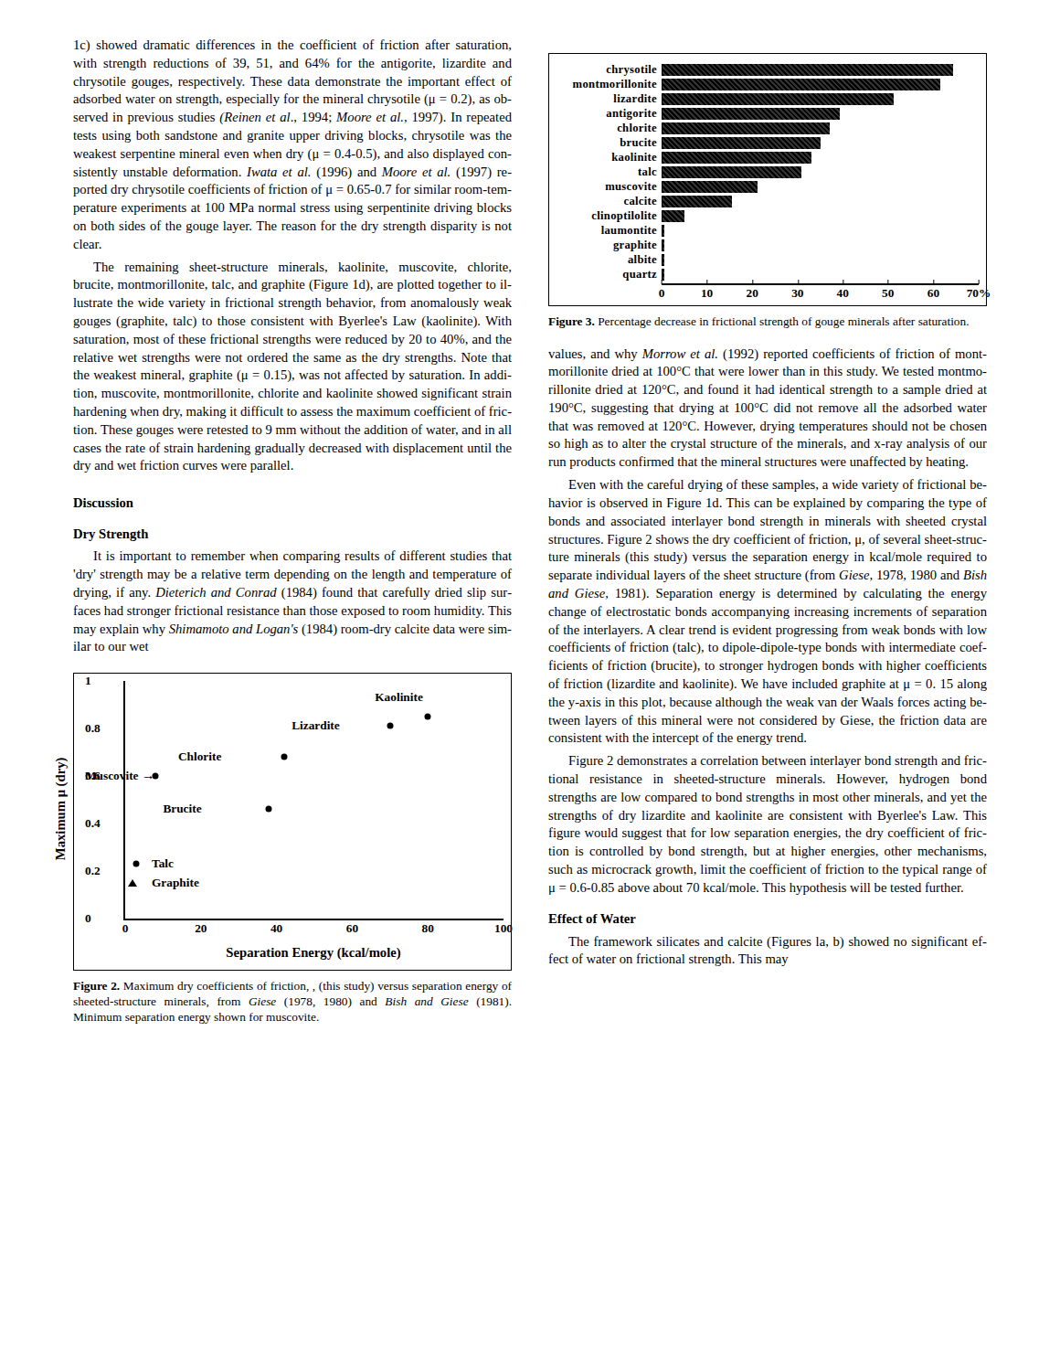1c) showed dramatic differences in the coefficient of friction after saturation, with strength reductions of 39, 51, and 64% for the antigorite, lizardite and chrysotile gouges, respectively. These data demonstrate the important effect of adsorbed water on strength, especially for the mineral chrysotile (μ = 0.2), as observed in previous studies (Reinen et al., 1994; Moore et al., 1997). In repeated tests using both sandstone and granite upper driving blocks, chrysotile was the weakest serpentine mineral even when dry (μ = 0.4-0.5), and also displayed consistently unstable deformation. Iwata et al. (1996) and Moore et al. (1997) reported dry chrysotile coefficients of friction of μ = 0.65-0.7 for similar room-temperature experiments at 100 MPa normal stress using serpentinite driving blocks on both sides of the gouge layer. The reason for the dry strength disparity is not clear.
The remaining sheet-structure minerals, kaolinite, muscovite, chlorite, brucite, montmorillonite, talc, and graphite (Figure 1d), are plotted together to illustrate the wide variety in frictional strength behavior, from anomalously weak gouges (graphite, talc) to those consistent with Byerlee's Law (kaolinite). With saturation, most of these frictional strengths were reduced by 20 to 40%, and the relative wet strengths were not ordered the same as the dry strengths. Note that the weakest mineral, graphite (μ = 0.15), was not affected by saturation. In addition, muscovite, montmorillonite, chlorite and kaolinite showed significant strain hardening when dry, making it difficult to assess the maximum coefficient of friction. These gouges were retested to 9 mm without the addition of water, and in all cases the rate of strain hardening gradually decreased with displacement until the dry and wet friction curves were parallel.
Discussion
Dry Strength
It is important to remember when comparing results of different studies that 'dry' strength may be a relative term depending on the length and temperature of drying, if any. Dieterich and Conrad (1984) found that carefully dried slip surfaces had stronger frictional resistance than those exposed to room humidity. This may explain why Shimamoto and Logan's (1984) room-dry calcite data were similar to our wet
Maximum μ (dry)
1
0.8
0.6
0.4
0.2
0
Kaolinite
Lizardite
Chlorite
Muscovite →
Brucite
Talc
Graphite
0
20
40
60
80
100
Separation Energy (kcal/mole)
Figure 2. Maximum dry coefficients of friction, , (this study) versus separation energy of sheeted-structure minerals, from Giese (1978, 1980) and Bish and Giese (1981). Minimum separation energy shown for muscovite.
chrysotile
montmorillonite
lizardite
antigorite
chlorite
brucite
kaolinite
talc
muscovite
calcite
clinoptilolite
laumontite
graphite
albite
quartz
0 10 20 30 40 50 60 70%
Figure 3. Percentage decrease in frictional strength of gouge minerals after saturation.
values, and why Morrow et al. (1992) reported coefficients of friction of montmorillonite dried at 100°C that were lower than in this study. We tested montmorillonite dried at 120°C, and found it had identical strength to a sample dried at 190°C, suggesting that drying at 100°C did not remove all the adsorbed water that was removed at 120°C. However, drying temperatures should not be chosen so high as to alter the crystal structure of the minerals, and x-ray analysis of our run products confirmed that the mineral structures were unaffected by heating.
Even with the careful drying of these samples, a wide variety of frictional behavior is observed in Figure 1d. This can be explained by comparing the type of bonds and associated interlayer bond strength in minerals with sheeted crystal structures. Figure 2 shows the dry coefficient of friction, μ, of several sheet-structure minerals (this study) versus the separation energy in kcal/mole required to separate individual layers of the sheet structure (from Giese, 1978, 1980 and Bish and Giese, 1981). Separation energy is determined by calculating the energy change of electrostatic bonds accompanying increasing increments of separation of the interlayers. A clear trend is evident progressing from weak bonds with low coefficients of friction (talc), to dipole-dipole-type bonds with intermediate coefficients of friction (brucite), to stronger hydrogen bonds with higher coefficients of friction (lizardite and kaolinite). We have included graphite at μ = 0. 15 along the y-axis in this plot, because although the weak van der Waals forces acting between layers of this mineral were not considered by Giese, the friction data are consistent with the intercept of the energy trend.
Figure 2 demonstrates a correlation between interlayer bond strength and frictional resistance in sheeted-structure minerals. However, hydrogen bond strengths are low compared to bond strengths in most other minerals, and yet the strengths of dry lizardite and kaolinite are consistent with Byerlee's Law. This figure would suggest that for low separation energies, the dry coefficient of friction is controlled by bond strength, but at higher energies, other mechanisms, such as microcrack growth, limit the coefficient of friction to the typical range of μ = 0.6-0.85 above about 70 kcal/mole. This hypothesis will be tested further.
Effect of Water
The framework silicates and calcite (Figures la, b) showed no significant effect of water on frictional strength. This may